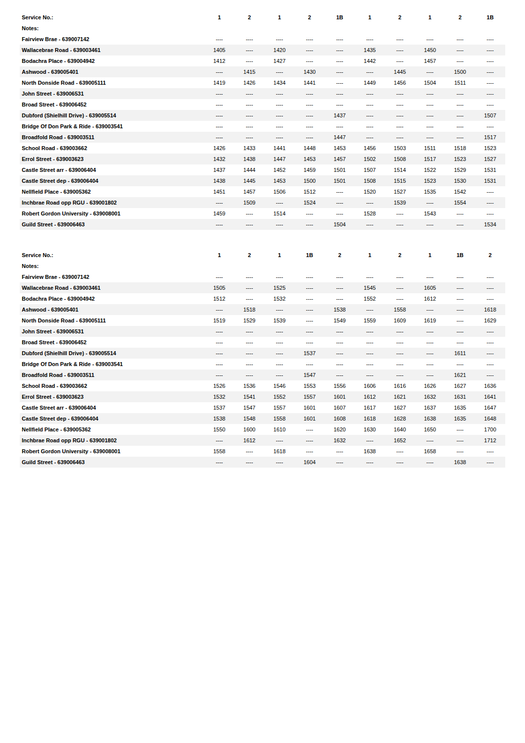| Service No.: | 1 | 2 | 1 | 2 | 1B | 1 | 2 | 1 | 2 | 1B |
| --- | --- | --- | --- | --- | --- | --- | --- | --- | --- | --- |
| Notes: | | | | | | | | | | |
| Fairview Brae - 639007142 | ---- | ---- | ---- | ---- | ---- | ---- | ---- | ---- | ---- | ---- |
| Wallacebrae Road - 639003461 | 1405 | ---- | 1420 | ---- | ---- | 1435 | ---- | 1450 | ---- | ---- |
| Bodachra Place - 639004942 | 1412 | ---- | 1427 | ---- | ---- | 1442 | ---- | 1457 | ---- | ---- |
| Ashwood - 639005401 | ---- | 1415 | ---- | 1430 | ---- | ---- | 1445 | ---- | 1500 | ---- |
| North Donside Road - 639005111 | 1419 | 1426 | 1434 | 1441 | ---- | 1449 | 1456 | 1504 | 1511 | ---- |
| John Street - 639006531 | ---- | ---- | ---- | ---- | ---- | ---- | ---- | ---- | ---- | ---- |
| Broad Street - 639006452 | ---- | ---- | ---- | ---- | ---- | ---- | ---- | ---- | ---- | ---- |
| Dubford (Shielhill Drive) - 639005514 | ---- | ---- | ---- | ---- | 1437 | ---- | ---- | ---- | ---- | 1507 |
| Bridge Of Don Park & Ride - 639003541 | ---- | ---- | ---- | ---- | ---- | ---- | ---- | ---- | ---- | ---- |
| Broadfold Road - 639003511 | ---- | ---- | ---- | ---- | 1447 | ---- | ---- | ---- | ---- | 1517 |
| School Road - 639003662 | 1426 | 1433 | 1441 | 1448 | 1453 | 1456 | 1503 | 1511 | 1518 | 1523 |
| Errol Street - 639003623 | 1432 | 1438 | 1447 | 1453 | 1457 | 1502 | 1508 | 1517 | 1523 | 1527 |
| Castle Street arr - 639006404 | 1437 | 1444 | 1452 | 1459 | 1501 | 1507 | 1514 | 1522 | 1529 | 1531 |
| Castle Street dep - 639006404 | 1438 | 1445 | 1453 | 1500 | 1501 | 1508 | 1515 | 1523 | 1530 | 1531 |
| Nellfield Place - 639005362 | 1451 | 1457 | 1506 | 1512 | ---- | 1520 | 1527 | 1535 | 1542 | ---- |
| Inchbrae Road opp RGU - 639001802 | ---- | 1509 | ---- | 1524 | ---- | ---- | 1539 | ---- | 1554 | ---- |
| Robert Gordon University - 639008001 | 1459 | ---- | 1514 | ---- | ---- | 1528 | ---- | 1543 | ---- | ---- |
| Guild Street - 639006463 | ---- | ---- | ---- | ---- | 1504 | ---- | ---- | ---- | ---- | 1534 |
| Service No.: | 1 | 2 | 1 | 1B | 2 | 1 | 2 | 1 | 1B | 2 |
| --- | --- | --- | --- | --- | --- | --- | --- | --- | --- | --- |
| Notes: | | | | | | | | | | |
| Fairview Brae - 639007142 | ---- | ---- | ---- | ---- | ---- | ---- | ---- | ---- | ---- | ---- |
| Wallacebrae Road - 639003461 | 1505 | ---- | 1525 | ---- | ---- | 1545 | ---- | 1605 | ---- | ---- |
| Bodachra Place - 639004942 | 1512 | ---- | 1532 | ---- | ---- | 1552 | ---- | 1612 | ---- | ---- |
| Ashwood - 639005401 | ---- | 1518 | ---- | ---- | 1538 | ---- | 1558 | ---- | ---- | 1618 |
| North Donside Road - 639005111 | 1519 | 1529 | 1539 | ---- | 1549 | 1559 | 1609 | 1619 | ---- | 1629 |
| John Street - 639006531 | ---- | ---- | ---- | ---- | ---- | ---- | ---- | ---- | ---- | ---- |
| Broad Street - 639006452 | ---- | ---- | ---- | ---- | ---- | ---- | ---- | ---- | ---- | ---- |
| Dubford (Shielhill Drive) - 639005514 | ---- | ---- | ---- | 1537 | ---- | ---- | ---- | ---- | 1611 | ---- |
| Bridge Of Don Park & Ride - 639003541 | ---- | ---- | ---- | ---- | ---- | ---- | ---- | ---- | ---- | ---- |
| Broadfold Road - 639003511 | ---- | ---- | ---- | 1547 | ---- | ---- | ---- | ---- | 1621 | ---- |
| School Road - 639003662 | 1526 | 1536 | 1546 | 1553 | 1556 | 1606 | 1616 | 1626 | 1627 | 1636 |
| Errol Street - 639003623 | 1532 | 1541 | 1552 | 1557 | 1601 | 1612 | 1621 | 1632 | 1631 | 1641 |
| Castle Street arr - 639006404 | 1537 | 1547 | 1557 | 1601 | 1607 | 1617 | 1627 | 1637 | 1635 | 1647 |
| Castle Street dep - 639006404 | 1538 | 1548 | 1558 | 1601 | 1608 | 1618 | 1628 | 1638 | 1635 | 1648 |
| Nellfield Place - 639005362 | 1550 | 1600 | 1610 | ---- | 1620 | 1630 | 1640 | 1650 | ---- | 1700 |
| Inchbrae Road opp RGU - 639001802 | ---- | 1612 | ---- | ---- | 1632 | ---- | 1652 | ---- | ---- | 1712 |
| Robert Gordon University - 639008001 | 1558 | ---- | 1618 | ---- | ---- | 1638 | ---- | 1658 | ---- | ---- |
| Guild Street - 639006463 | ---- | ---- | ---- | 1604 | ---- | ---- | ---- | ---- | 1638 | ---- |